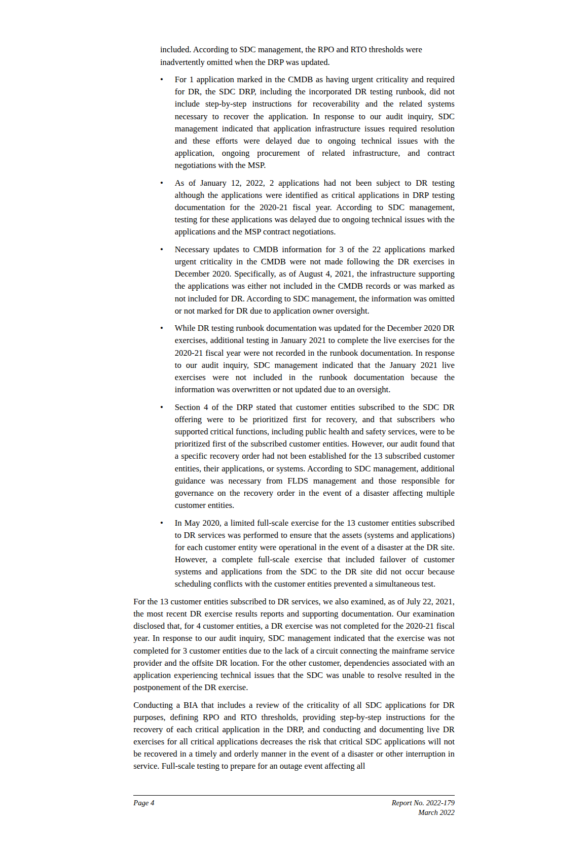included. According to SDC management, the RPO and RTO thresholds were inadvertently omitted when the DRP was updated.
For 1 application marked in the CMDB as having urgent criticality and required for DR, the SDC DRP, including the incorporated DR testing runbook, did not include step-by-step instructions for recoverability and the related systems necessary to recover the application. In response to our audit inquiry, SDC management indicated that application infrastructure issues required resolution and these efforts were delayed due to ongoing technical issues with the application, ongoing procurement of related infrastructure, and contract negotiations with the MSP.
As of January 12, 2022, 2 applications had not been subject to DR testing although the applications were identified as critical applications in DRP testing documentation for the 2020-21 fiscal year. According to SDC management, testing for these applications was delayed due to ongoing technical issues with the applications and the MSP contract negotiations.
Necessary updates to CMDB information for 3 of the 22 applications marked urgent criticality in the CMDB were not made following the DR exercises in December 2020. Specifically, as of August 4, 2021, the infrastructure supporting the applications was either not included in the CMDB records or was marked as not included for DR. According to SDC management, the information was omitted or not marked for DR due to application owner oversight.
While DR testing runbook documentation was updated for the December 2020 DR exercises, additional testing in January 2021 to complete the live exercises for the 2020-21 fiscal year were not recorded in the runbook documentation. In response to our audit inquiry, SDC management indicated that the January 2021 live exercises were not included in the runbook documentation because the information was overwritten or not updated due to an oversight.
Section 4 of the DRP stated that customer entities subscribed to the SDC DR offering were to be prioritized first for recovery, and that subscribers who supported critical functions, including public health and safety services, were to be prioritized first of the subscribed customer entities. However, our audit found that a specific recovery order had not been established for the 13 subscribed customer entities, their applications, or systems. According to SDC management, additional guidance was necessary from FLDS management and those responsible for governance on the recovery order in the event of a disaster affecting multiple customer entities.
In May 2020, a limited full-scale exercise for the 13 customer entities subscribed to DR services was performed to ensure that the assets (systems and applications) for each customer entity were operational in the event of a disaster at the DR site. However, a complete full-scale exercise that included failover of customer systems and applications from the SDC to the DR site did not occur because scheduling conflicts with the customer entities prevented a simultaneous test.
For the 13 customer entities subscribed to DR services, we also examined, as of July 22, 2021, the most recent DR exercise results reports and supporting documentation. Our examination disclosed that, for 4 customer entities, a DR exercise was not completed for the 2020-21 fiscal year. In response to our audit inquiry, SDC management indicated that the exercise was not completed for 3 customer entities due to the lack of a circuit connecting the mainframe service provider and the offsite DR location. For the other customer, dependencies associated with an application experiencing technical issues that the SDC was unable to resolve resulted in the postponement of the DR exercise.
Conducting a BIA that includes a review of the criticality of all SDC applications for DR purposes, defining RPO and RTO thresholds, providing step-by-step instructions for the recovery of each critical application in the DRP, and conducting and documenting live DR exercises for all critical applications decreases the risk that critical SDC applications will not be recovered in a timely and orderly manner in the event of a disaster or other interruption in service. Full-scale testing to prepare for an outage event affecting all
Page 4
Report No. 2022-179
March 2022